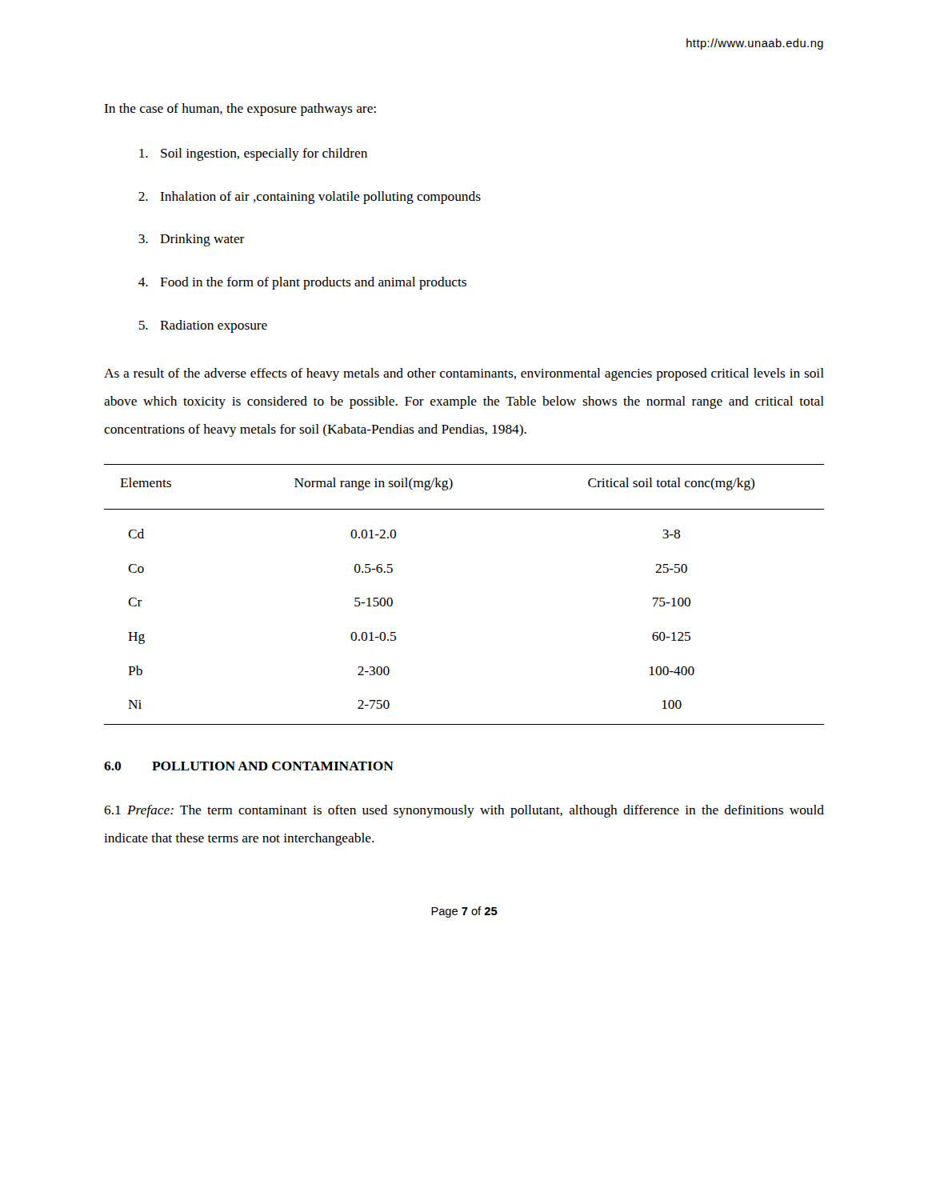http://www.unaab.edu.ng
In the case of human, the exposure pathways are:
Soil ingestion, especially for children
Inhalation of air ,containing volatile polluting compounds
Drinking water
Food in the form of plant products and animal products
Radiation exposure
As a result of the adverse effects of heavy metals and other contaminants, environmental agencies proposed critical levels in soil above which toxicity is considered to be possible. For example the Table below shows the normal range and critical total concentrations of heavy metals for soil (Kabata-Pendias and Pendias, 1984).
| Elements | Normal range in soil(mg/kg) | Critical soil total conc(mg/kg) |
| --- | --- | --- |
| Cd | 0.01-2.0 | 3-8 |
| Co | 0.5-6.5 | 25-50 |
| Cr | 5-1500 | 75-100 |
| Hg | 0.01-0.5 | 60-125 |
| Pb | 2-300 | 100-400 |
| Ni | 2-750 | 100 |
6.0 POLLUTION AND CONTAMINATION
6.1 Preface: The term contaminant is often used synonymously with pollutant, although difference in the definitions would indicate that these terms are not interchangeable.
Page 7 of 25